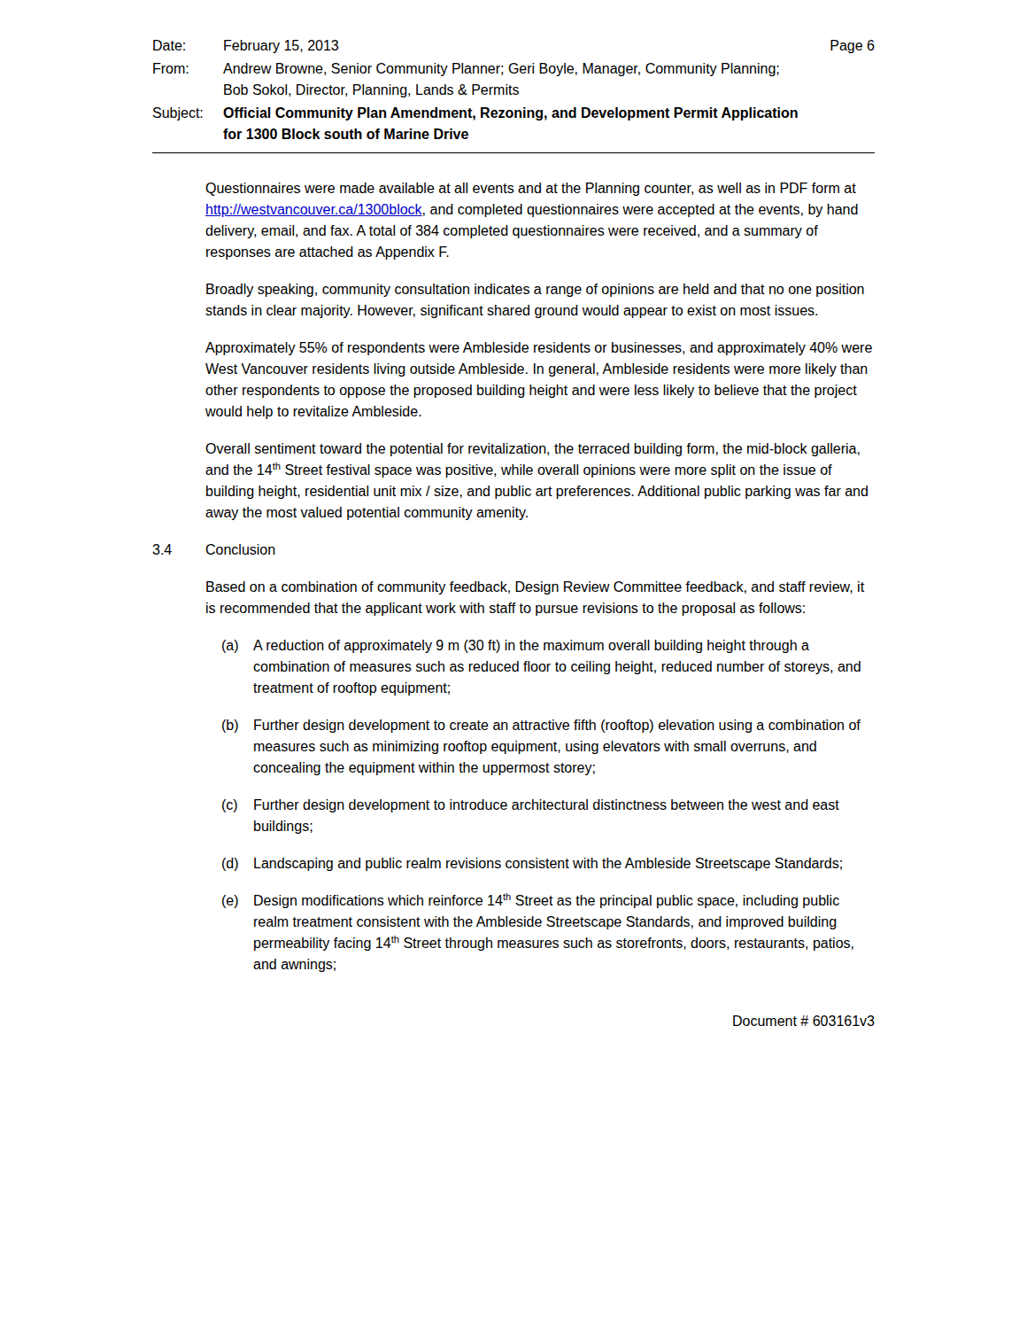Date:
February 15, 2013
Page 6
From:
Andrew Browne, Senior Community Planner; Geri Boyle, Manager, Community Planning; Bob Sokol, Director, Planning, Lands & Permits
Subject:
Official Community Plan Amendment, Rezoning, and Development Permit Application for 1300 Block south of Marine Drive
Questionnaires were made available at all events and at the Planning counter, as well as in PDF form at http://westvancouver.ca/1300block, and completed questionnaires were accepted at the events, by hand delivery, email, and fax. A total of 384 completed questionnaires were received, and a summary of responses are attached as Appendix F.
Broadly speaking, community consultation indicates a range of opinions are held and that no one position stands in clear majority. However, significant shared ground would appear to exist on most issues.
Approximately 55% of respondents were Ambleside residents or businesses, and approximately 40% were West Vancouver residents living outside Ambleside. In general, Ambleside residents were more likely than other respondents to oppose the proposed building height and were less likely to believe that the project would help to revitalize Ambleside.
Overall sentiment toward the potential for revitalization, the terraced building form, the mid-block galleria, and the 14th Street festival space was positive, while overall opinions were more split on the issue of building height, residential unit mix / size, and public art preferences. Additional public parking was far and away the most valued potential community amenity.
3.4
Conclusion
Based on a combination of community feedback, Design Review Committee feedback, and staff review, it is recommended that the applicant work with staff to pursue revisions to the proposal as follows:
(a)
A reduction of approximately 9 m (30 ft) in the maximum overall building height through a combination of measures such as reduced floor to ceiling height, reduced number of storeys, and treatment of rooftop equipment;
(b)
Further design development to create an attractive fifth (rooftop) elevation using a combination of measures such as minimizing rooftop equipment, using elevators with small overruns, and concealing the equipment within the uppermost storey;
(c)
Further design development to introduce architectural distinctness between the west and east buildings;
(d)
Landscaping and public realm revisions consistent with the Ambleside Streetscape Standards;
(e)
Design modifications which reinforce 14th Street as the principal public space, including public realm treatment consistent with the Ambleside Streetscape Standards, and improved building permeability facing 14th Street through measures such as storefronts, doors, restaurants, patios, and awnings;
Document # 603161v3